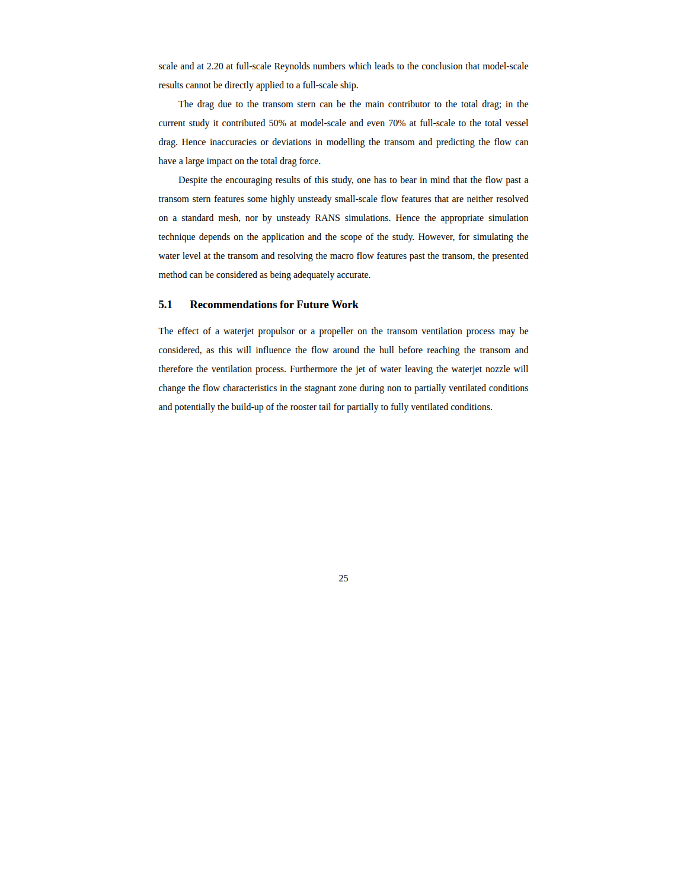scale and at 2.20 at full-scale Reynolds numbers which leads to the conclusion that model-scale results cannot be directly applied to a full-scale ship.
The drag due to the transom stern can be the main contributor to the total drag; in the current study it contributed 50% at model-scale and even 70% at full-scale to the total vessel drag. Hence inaccuracies or deviations in modelling the transom and predicting the flow can have a large impact on the total drag force.
Despite the encouraging results of this study, one has to bear in mind that the flow past a transom stern features some highly unsteady small-scale flow features that are neither resolved on a standard mesh, nor by unsteady RANS simulations. Hence the appropriate simulation technique depends on the application and the scope of the study. However, for simulating the water level at the transom and resolving the macro flow features past the transom, the presented method can be considered as being adequately accurate.
5.1 Recommendations for Future Work
The effect of a waterjet propulsor or a propeller on the transom ventilation process may be considered, as this will influence the flow around the hull before reaching the transom and therefore the ventilation process. Furthermore the jet of water leaving the waterjet nozzle will change the flow characteristics in the stagnant zone during non to partially ventilated conditions and potentially the build-up of the rooster tail for partially to fully ventilated conditions.
25